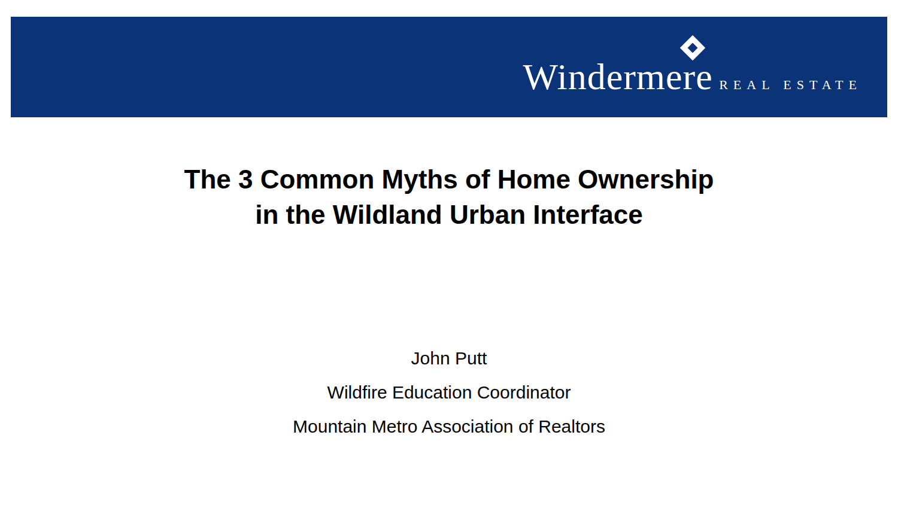Windermere REAL ESTATE
The 3 Common Myths of Home Ownership
in the Wildland Urban Interface
John Putt
Wildfire Education Coordinator
Mountain Metro Association of Realtors